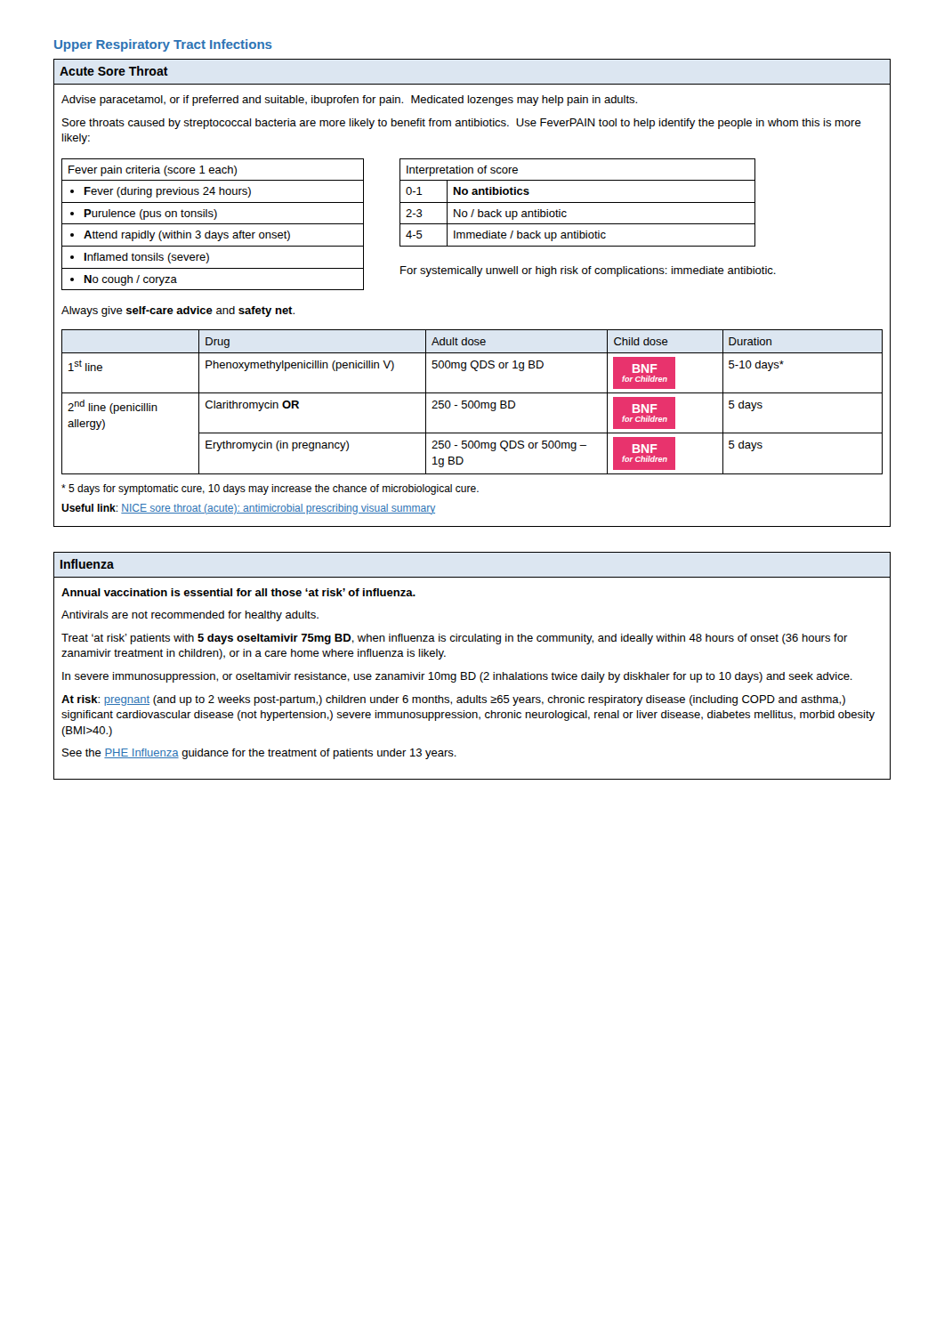Upper Respiratory Tract Infections
Acute Sore Throat
Advise paracetamol, or if preferred and suitable, ibuprofen for pain. Medicated lozenges may help pain in adults.
Sore throats caused by streptococcal bacteria are more likely to benefit from antibiotics. Use FeverPAIN tool to help identify the people in whom this is more likely:
| Fever pain criteria (score 1 each) |
| F ever (during previous 24 hours) |
| P urulence (pus on tonsils) |
| A ttend rapidly (within 3 days after onset) |
| I nflamed tonsils (severe) |
| N o cough / coryza |
| Interpretation of score |
| 0-1 | No antibiotics |
| 2-3 | No / back up antibiotic |
| 4-5 | Immediate / back up antibiotic |
For systemically unwell or high risk of complications: immediate antibiotic.
Always give self-care advice and safety net.
| | Drug | Adult dose | Child dose | Duration |
| --- | --- | --- | --- | --- |
| 1 st line | Phenoxymethylpenicillin (penicillin V) | 500mg QDS or 1g BD | BNF for Children | 5-10 days* |
| 2 nd line (penicillin allergy) | Clarithromycin OR | 250 - 500mg BD | BNF for Children | 5 days |
| Erythromycin (in pregnancy) | 250 - 500mg QDS or 500mg – 1g BD | BNF for Children | 5 days |
* 5 days for symptomatic cure, 10 days may increase the chance of microbiological cure.
Useful link: NICE sore throat (acute): antimicrobial prescribing visual summary
Influenza
Annual vaccination is essential for all those ‘at risk’ of influenza.
Antivirals are not recommended for healthy adults.
Treat ‘at risk’ patients with 5 days oseltamivir 75mg BD, when influenza is circulating in the community, and ideally within 48 hours of onset (36 hours for zanamivir treatment in children), or in a care home where influenza is likely.
In severe immunosuppression, or oseltamivir resistance, use zanamivir 10mg BD (2 inhalations twice daily by diskhaler for up to 10 days) and seek advice.
At risk: pregnant (and up to 2 weeks post-partum,) children under 6 months, adults ≥65 years, chronic respiratory disease (including COPD and asthma,) significant cardiovascular disease (not hypertension,) severe immunosuppression, chronic neurological, renal or liver disease, diabetes mellitus, morbid obesity (BMI>40.)
See the PHE Influenza guidance for the treatment of patients under 13 years.